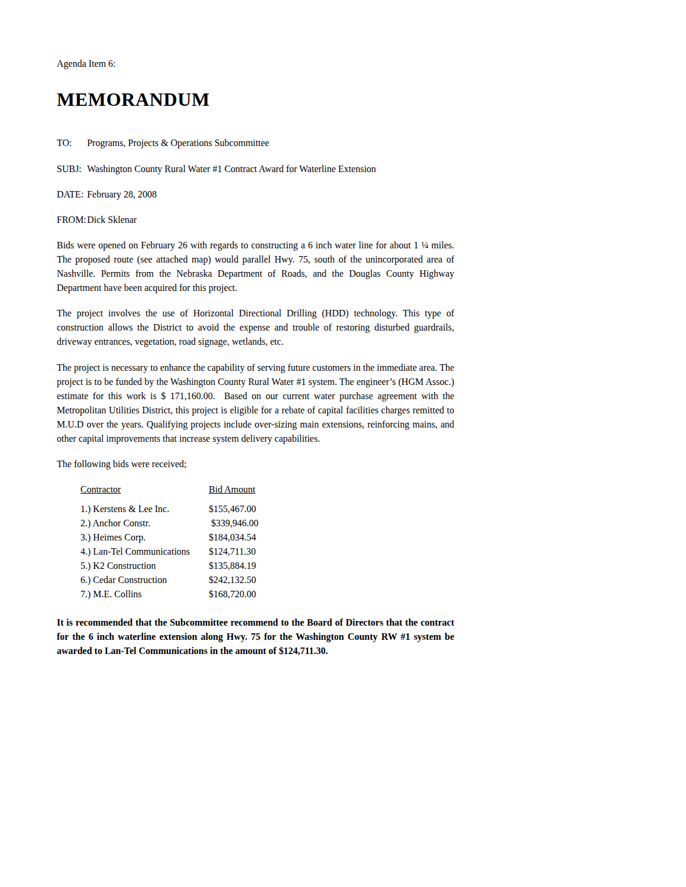Agenda Item 6:
MEMORANDUM
TO: Programs, Projects & Operations Subcommittee
SUBJ: Washington County Rural Water #1 Contract Award for Waterline Extension
DATE: February 28, 2008
FROM: Dick Sklenar
Bids were opened on February 26 with regards to constructing a 6 inch water line for about 1 ¼ miles. The proposed route (see attached map) would parallel Hwy. 75, south of the unincorporated area of Nashville. Permits from the Nebraska Department of Roads, and the Douglas County Highway Department have been acquired for this project.
The project involves the use of Horizontal Directional Drilling (HDD) technology. This type of construction allows the District to avoid the expense and trouble of restoring disturbed guardrails, driveway entrances, vegetation, road signage, wetlands, etc.
The project is necessary to enhance the capability of serving future customers in the immediate area. The project is to be funded by the Washington County Rural Water #1 system. The engineer’s (HGM Assoc.) estimate for this work is $ 171,160.00. Based on our current water purchase agreement with the Metropolitan Utilities District, this project is eligible for a rebate of capital facilities charges remitted to M.U.D over the years. Qualifying projects include over-sizing main extensions, reinforcing mains, and other capital improvements that increase system delivery capabilities.
The following bids were received;
| Contractor | Bid Amount |
| --- | --- |
| 1.) Kerstens & Lee Inc. | $155,467.00 |
| 2.) Anchor Constr. | $339,946.00 |
| 3.) Heimes Corp. | $184,034.54 |
| 4.) Lan-Tel Communications | $124,711.30 |
| 5.) K2 Construction | $135,884.19 |
| 6.) Cedar Construction | $242,132.50 |
| 7.) M.E. Collins | $168,720.00 |
It is recommended that the Subcommittee recommend to the Board of Directors that the contract for the 6 inch waterline extension along Hwy. 75 for the Washington County RW #1 system be awarded to Lan-Tel Communications in the amount of $124,711.30.